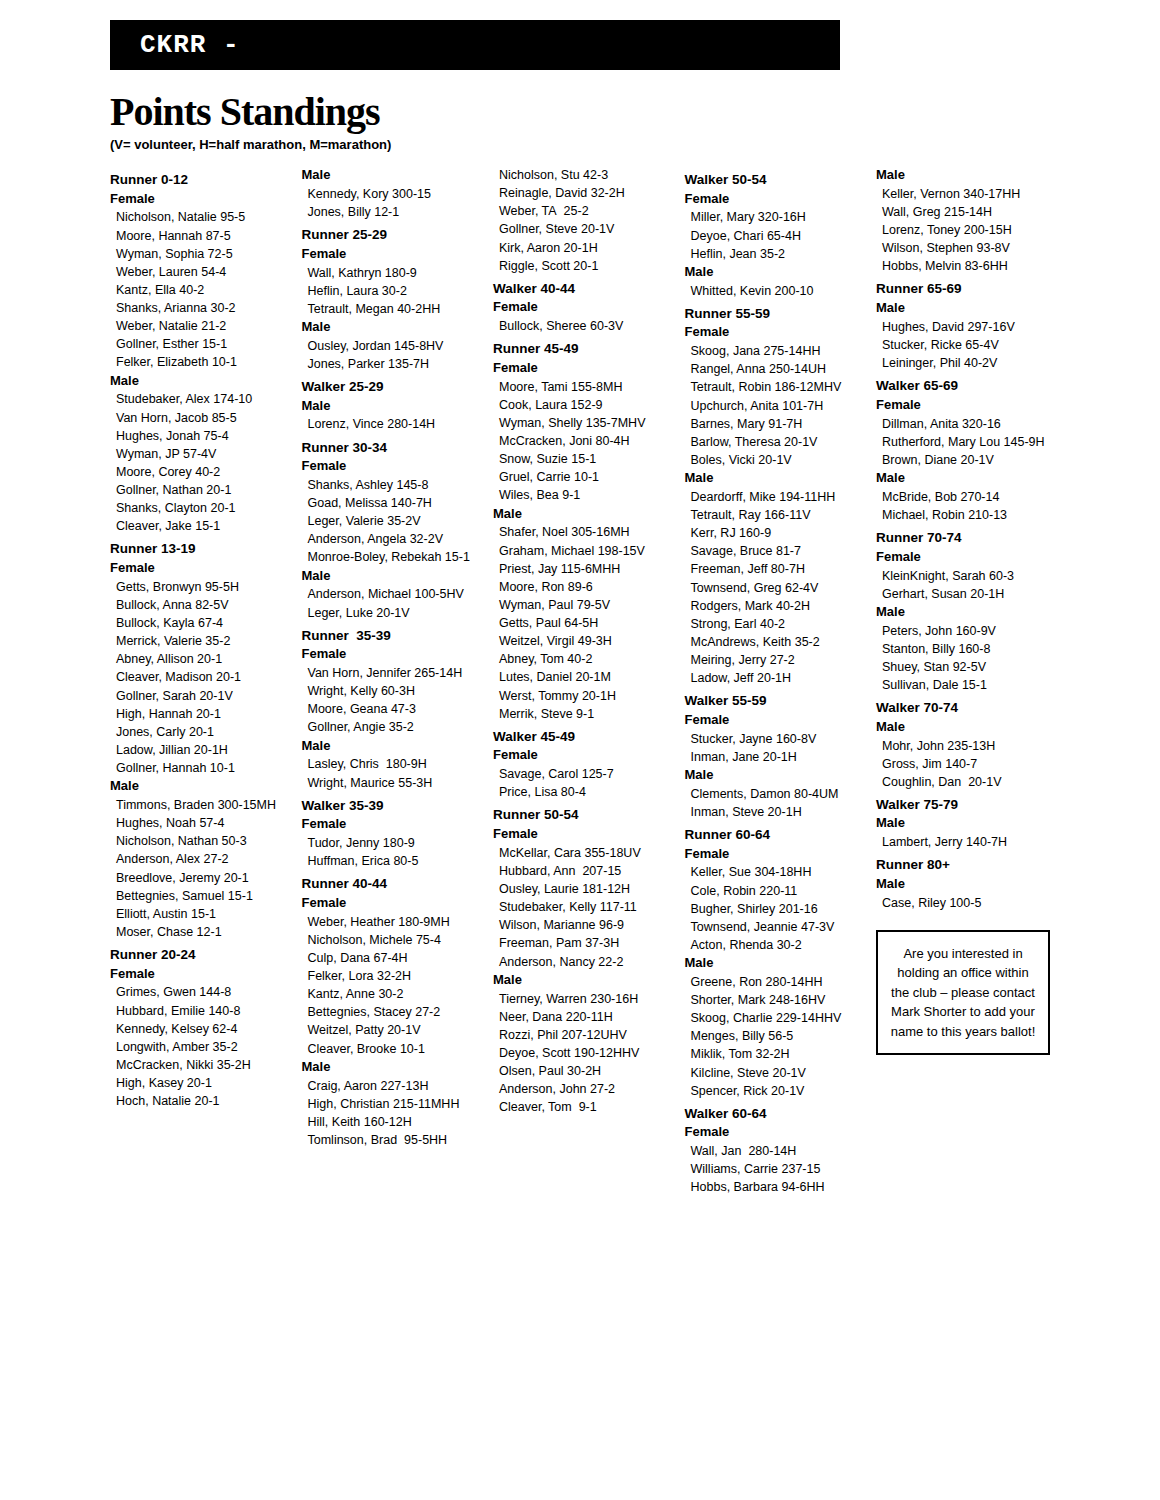CKRR -
Points Standings
(V= volunteer, H=half marathon, M=marathon)
Runner 0-12
Female
Nicholson, Natalie 95-5
Moore, Hannah 87-5
Wyman, Sophia 72-5
Weber, Lauren 54-4
Kantz, Ella 40-2
Shanks, Arianna 30-2
Weber, Natalie 21-2
Gollner, Esther 15-1
Felker, Elizabeth 10-1
Male
Studebaker, Alex 174-10
Van Horn, Jacob 85-5
Hughes, Jonah 75-4
Wyman, JP 57-4V
Moore, Corey 40-2
Gollner, Nathan 20-1
Shanks, Clayton 20-1
Cleaver, Jake 15-1
Runner 13-19
Female
Getts, Bronwyn 95-5H
Bullock, Anna 82-5V
Bullock, Kayla 67-4
Merrick, Valerie 35-2
Abney, Allison 20-1
Cleaver, Madison 20-1
Gollner, Sarah 20-1V
High, Hannah 20-1
Jones, Carly 20-1
Ladow, Jillian 20-1H
Gollner, Hannah 10-1
Male
Timmons, Braden 300-15MH
Hughes, Noah 57-4
Nicholson, Nathan 50-3
Anderson, Alex 27-2
Breedlove, Jeremy 20-1
Bettegnies, Samuel 15-1
Elliott, Austin 15-1
Moser, Chase 12-1
Runner 20-24
Female
Grimes, Gwen 144-8
Hubbard, Emilie 140-8
Kennedy, Kelsey 62-4
Longwith, Amber 35-2
McCracken, Nikki 35-2H
High, Kasey 20-1
Hoch, Natalie 20-1
Male
Kennedy, Kory 300-15
Jones, Billy 12-1
Runner 25-29
Female
Wall, Kathryn 180-9
Heflin, Laura 30-2
Tetrault, Megan 40-2HH
Male
Ousley, Jordan 145-8HV
Jones, Parker 135-7H
Walker 25-29
Male
Lorenz, Vince 280-14H
Runner 30-34
Female
Shanks, Ashley 145-8
Goad, Melissa 140-7H
Leger, Valerie 35-2V
Anderson, Angela 32-2V
Monroe-Boley, Rebekah 15-1
Male
Anderson, Michael 100-5HV
Leger, Luke 20-1V
Runner 35-39
Female
Van Horn, Jennifer 265-14H
Wright, Kelly 60-3H
Moore, Geana 47-3
Gollner, Angie 35-2
Male
Lasley, Chris 180-9H
Wright, Maurice 55-3H
Walker 35-39
Female
Tudor, Jenny 180-9
Huffman, Erica 80-5
Runner 40-44
Female
Weber, Heather 180-9MH
Nicholson, Michele 75-4
Culp, Dana 67-4H
Felker, Lora 32-2H
Kantz, Anne 30-2
Bettegnies, Stacey 27-2
Weitzel, Patty 20-1V
Cleaver, Brooke 10-1
Male
Craig, Aaron 227-13H
High, Christian 215-11MHH
Hill, Keith 160-12H
Tomlinson, Brad 95-5HH
Nicholson, Stu 42-3
Reinagle, David 32-2H
Weber, TA 25-2
Gollner, Steve 20-1V
Kirk, Aaron 20-1H
Riggle, Scott 20-1
Walker 40-44
Female
Bullock, Sheree 60-3V
Runner 45-49
Female
Moore, Tami 155-8MH
Cook, Laura 152-9
Wyman, Shelly 135-7MHV
McCracken, Joni 80-4H
Snow, Suzie 15-1
Gruel, Carrie 10-1
Wiles, Bea 9-1
Male
Shafer, Noel 305-16MH
Graham, Michael 198-15V
Priest, Jay 115-6MHH
Moore, Ron 89-6
Wyman, Paul 79-5V
Getts, Paul 64-5H
Weitzel, Virgil 49-3H
Abney, Tom 40-2
Lutes, Daniel 20-1M
Werst, Tommy 20-1H
Merrik, Steve 9-1
Walker 45-49
Female
Savage, Carol 125-7
Price, Lisa 80-4
Runner 50-54
Female
McKellar, Cara 355-18UV
Hubbard, Ann 207-15
Ousley, Laurie 181-12H
Studebaker, Kelly 117-11
Wilson, Marianne 96-9
Freeman, Pam 37-3H
Anderson, Nancy 22-2
Male
Tierney, Warren 230-16H
Neer, Dana 220-11H
Rozzi, Phil 207-12UHV
Deyoe, Scott 190-12HHV
Olsen, Paul 30-2H
Anderson, John 27-2
Cleaver, Tom 9-1
Walker 50-54
Female
Miller, Mary 320-16H
Deyoe, Chari 65-4H
Heflin, Jean 35-2
Male
Whitted, Kevin 200-10
Runner 55-59
Female
Skoog, Jana 275-14HH
Rangel, Anna 250-14UH
Tetrault, Robin 186-12MHV
Upchurch, Anita 101-7H
Barnes, Mary 91-7H
Barlow, Theresa 20-1V
Boles, Vicki 20-1V
Male
Deardorff, Mike 194-11HH
Tetrault, Ray 166-11V
Kerr, RJ 160-9
Savage, Bruce 81-7
Freeman, Jeff 80-7H
Townsend, Greg 62-4V
Rodgers, Mark 40-2H
Strong, Earl 40-2
McAndrews, Keith 35-2
Meiring, Jerry 27-2
Ladow, Jeff 20-1H
Walker 55-59
Female
Stucker, Jayne 160-8V
Inman, Jane 20-1H
Male
Clements, Damon 80-4UM
Inman, Steve 20-1H
Runner 60-64
Female
Keller, Sue 304-18HH
Cole, Robin 220-11
Bugher, Shirley 201-16
Townsend, Jeannie 47-3V
Acton, Rhenda 30-2
Male
Greene, Ron 280-14HH
Shorter, Mark 248-16HV
Skoog, Charlie 229-14HHV
Menges, Billy 56-5
Miklik, Tom 32-2H
Kilcline, Steve 20-1V
Spencer, Rick 20-1V
Walker 60-64
Female
Wall, Jan 280-14H
Williams, Carrie 237-15
Hobbs, Barbara 94-6HH
Male
Keller, Vernon 340-17HH
Wall, Greg 215-14H
Lorenz, Toney 200-15H
Wilson, Stephen 93-8V
Hobbs, Melvin 83-6HH
Runner 65-69
Male
Hughes, David 297-16V
Stucker, Ricke 65-4V
Leininger, Phil 40-2V
Walker 65-69
Female
Dillman, Anita 320-16
Rutherford, Mary Lou 145-9H
Brown, Diane 20-1V
Male
McBride, Bob 270-14
Michael, Robin 210-13
Runner 70-74
Female
KleinKnight, Sarah 60-3
Gerhart, Susan 20-1H
Male
Peters, John 160-9V
Stanton, Billy 160-8
Shuey, Stan 92-5V
Sullivan, Dale 15-1
Walker 70-74
Male
Mohr, John 235-13H
Gross, Jim 140-7
Coughlin, Dan 20-1V
Walker 75-79
Male
Lambert, Jerry 140-7H
Runner 80+
Male
Case, Riley 100-5
Are you interested in holding an office within the club – please contact Mark Shorter to add your name to this years ballot!